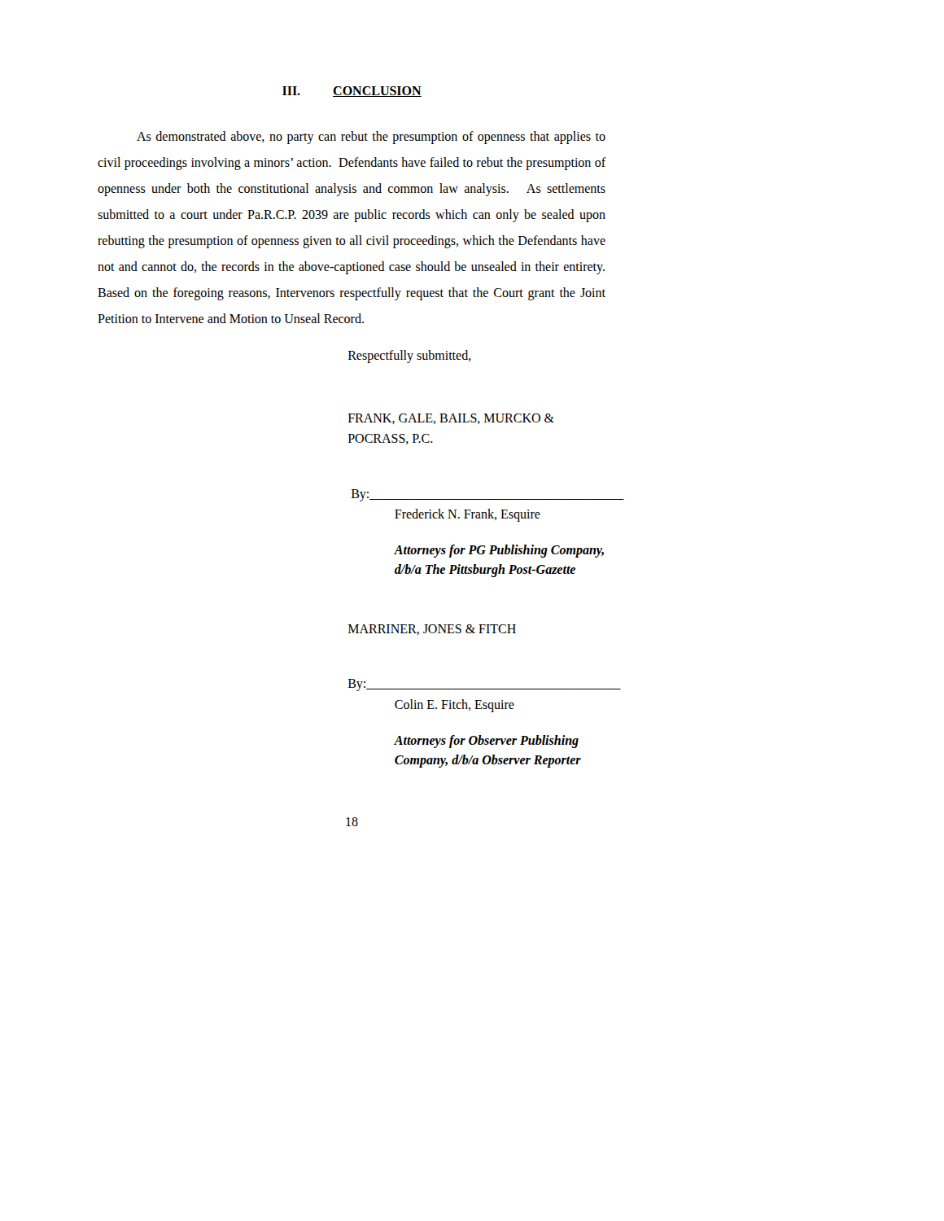III. CONCLUSION
As demonstrated above, no party can rebut the presumption of openness that applies to civil proceedings involving a minors’ action. Defendants have failed to rebut the presumption of openness under both the constitutional analysis and common law analysis. As settlements submitted to a court under Pa.R.C.P. 2039 are public records which can only be sealed upon rebutting the presumption of openness given to all civil proceedings, which the Defendants have not and cannot do, the records in the above-captioned case should be unsealed in their entirety. Based on the foregoing reasons, Intervenors respectfully request that the Court grant the Joint Petition to Intervene and Motion to Unseal Record.
Respectfully submitted,
FRANK, GALE, BAILS, MURCKO &
POCRASS, P.C.
By:_______________________________________
Frederick N. Frank, Esquire
Attorneys for PG Publishing Company,
d/b/a The Pittsburgh Post-Gazette
MARRINER, JONES & FITCH
By:_______________________________________
Colin E. Fitch, Esquire
Attorneys for Observer Publishing
Company, d/b/a Observer Reporter
18